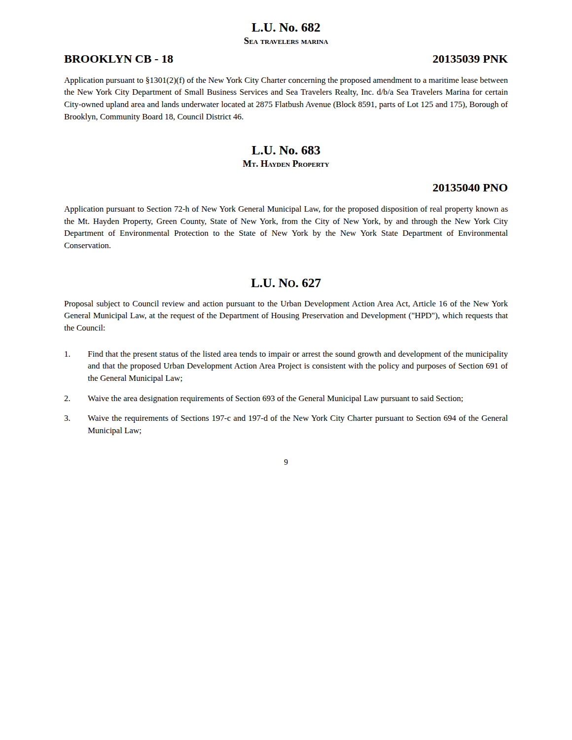L.U. No. 682
Sea travelers marina
BROOKLYN CB - 18 20135039 PNK
Application pursuant to §1301(2)(f) of the New York City Charter concerning the proposed amendment to a maritime lease between the New York City Department of Small Business Services and Sea Travelers Realty, Inc. d/b/a Sea Travelers Marina for certain City-owned upland area and lands underwater located at 2875 Flatbush Avenue (Block 8591, parts of Lot 125 and 175), Borough of Brooklyn, Community Board 18, Council District 46.
L.U. No. 683
Mt. Hayden Property
20135040 PNO
Application pursuant to Section 72-h of New York General Municipal Law, for the proposed disposition of real property known as the Mt. Hayden Property, Green County, State of New York, from the City of New York, by and through the New York City Department of Environmental Protection to the State of New York by the New York State Department of Environmental Conservation.
L.U. NO. 627
Proposal subject to Council review and action pursuant to the Urban Development Action Area Act, Article 16 of the New York General Municipal Law, at the request of the Department of Housing Preservation and Development ("HPD"), which requests that the Council:
Find that the present status of the listed area tends to impair or arrest the sound growth and development of the municipality and that the proposed Urban Development Action Area Project is consistent with the policy and purposes of Section 691 of the General Municipal Law;
Waive the area designation requirements of Section 693 of the General Municipal Law pursuant to said Section;
Waive the requirements of Sections 197-c and 197-d of the New York City Charter pursuant to Section 694 of the General Municipal Law;
9